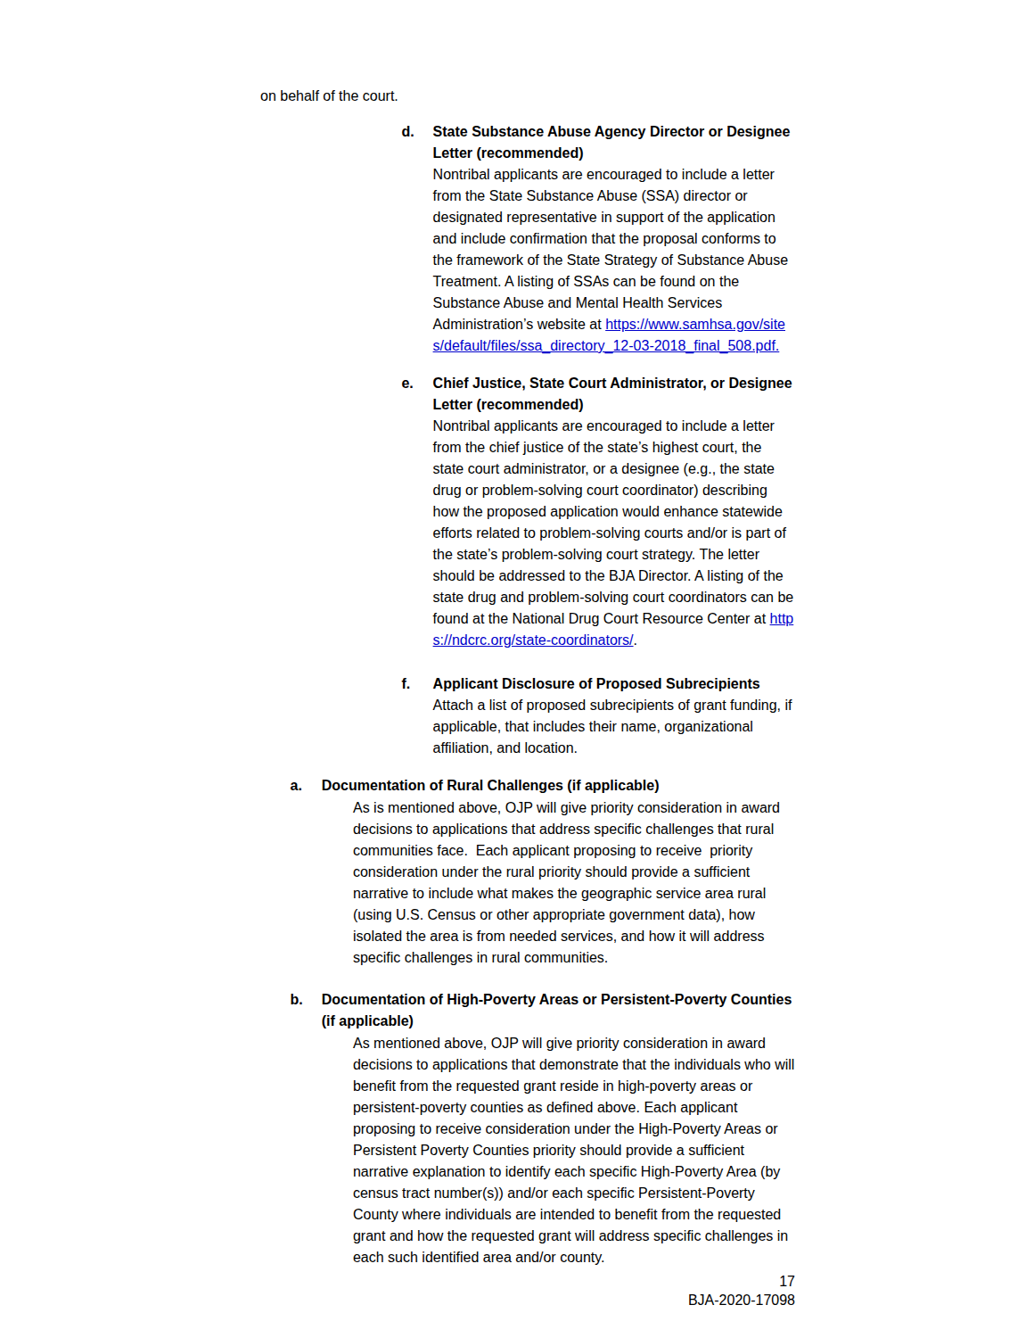on behalf of the court.
d.
State Substance Abuse Agency Director or Designee Letter (recommended)
Nontribal applicants are encouraged to include a letter from the State Substance Abuse (SSA) director or designated representative in support of the application and include confirmation that the proposal conforms to the framework of the State Strategy of Substance Abuse Treatment. A listing of SSAs can be found on the Substance Abuse and Mental Health Services Administration’s website at https://www.samhsa.gov/sites/default/files/ssa_directory_12-03-2018_final_508.pdf.
e.
Chief Justice, State Court Administrator, or Designee Letter (recommended)
Nontribal applicants are encouraged to include a letter from the chief justice of the state’s highest court, the state court administrator, or a designee (e.g., the state drug or problem-solving court coordinator) describing how the proposed application would enhance statewide efforts related to problem-solving courts and/or is part of the state’s problem-solving court strategy. The letter should be addressed to the BJA Director. A listing of the state drug and problem-solving court coordinators can be found at the National Drug Court Resource Center at https://ndcrc.org/state-coordinators/.
f.
Applicant Disclosure of Proposed Subrecipients
Attach a list of proposed subrecipients of grant funding, if applicable, that includes their name, organizational affiliation, and location.
a.
Documentation of Rural Challenges (if applicable)
As is mentioned above, OJP will give priority consideration in award decisions to applications that address specific challenges that rural communities face. Each applicant proposing to receive priority consideration under the rural priority should provide a sufficient narrative to include what makes the geographic service area rural (using U.S. Census or other appropriate government data), how isolated the area is from needed services, and how it will address specific challenges in rural communities.
b.
Documentation of High-Poverty Areas or Persistent-Poverty Counties (if applicable)
As mentioned above, OJP will give priority consideration in award decisions to applications that demonstrate that the individuals who will benefit from the requested grant reside in high-poverty areas or persistent-poverty counties as defined above. Each applicant proposing to receive consideration under the High-Poverty Areas or Persistent Poverty Counties priority should provide a sufficient narrative explanation to identify each specific High-Poverty Area (by census tract number(s)) and/or each specific Persistent-Poverty County where individuals are intended to benefit from the requested grant and how the requested grant will address specific challenges in each such identified area and/or county.
17
BJA-2020-17098